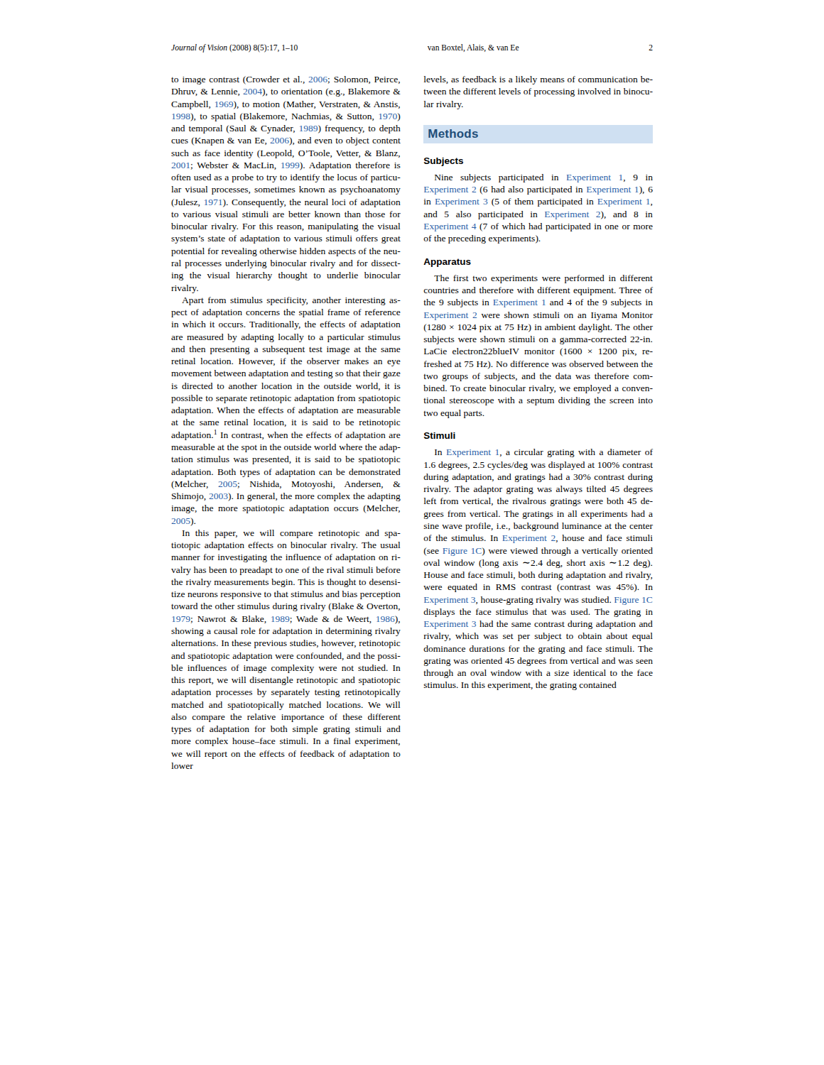Journal of Vision (2008) 8(5):17, 1–10
van Boxtel, Alais, & van Ee
2
to image contrast (Crowder et al., 2006; Solomon, Peirce, Dhruv, & Lennie, 2004), to orientation (e.g., Blakemore & Campbell, 1969), to motion (Mather, Verstraten, & Anstis, 1998), to spatial (Blakemore, Nachmias, & Sutton, 1970) and temporal (Saul & Cynader, 1989) frequency, to depth cues (Knapen & van Ee, 2006), and even to object content such as face identity (Leopold, O’Toole, Vetter, & Blanz, 2001; Webster & MacLin, 1999). Adaptation therefore is often used as a probe to try to identify the locus of particular visual processes, sometimes known as psychoanatomy (Julesz, 1971). Consequently, the neural loci of adaptation to various visual stimuli are better known than those for binocular rivalry. For this reason, manipulating the visual system’s state of adaptation to various stimuli offers great potential for revealing otherwise hidden aspects of the neural processes underlying binocular rivalry and for dissecting the visual hierarchy thought to underlie binocular rivalry.
Apart from stimulus specificity, another interesting aspect of adaptation concerns the spatial frame of reference in which it occurs. Traditionally, the effects of adaptation are measured by adapting locally to a particular stimulus and then presenting a subsequent test image at the same retinal location. However, if the observer makes an eye movement between adaptation and testing so that their gaze is directed to another location in the outside world, it is possible to separate retinotopic adaptation from spatiotopic adaptation. When the effects of adaptation are measurable at the same retinal location, it is said to be retinotopic adaptation.1 In contrast, when the effects of adaptation are measurable at the spot in the outside world where the adaptation stimulus was presented, it is said to be spatiotopic adaptation. Both types of adaptation can be demonstrated (Melcher, 2005; Nishida, Motoyoshi, Andersen, & Shimojo, 2003). In general, the more complex the adapting image, the more spatiotopic adaptation occurs (Melcher, 2005).
In this paper, we will compare retinotopic and spatiotopic adaptation effects on binocular rivalry. The usual manner for investigating the influence of adaptation on rivalry has been to preadapt to one of the rival stimuli before the rivalry measurements begin. This is thought to desensitize neurons responsive to that stimulus and bias perception toward the other stimulus during rivalry (Blake & Overton, 1979; Nawrot & Blake, 1989; Wade & de Weert, 1986), showing a causal role for adaptation in determining rivalry alternations. In these previous studies, however, retinotopic and spatiotopic adaptation were confounded, and the possible influences of image complexity were not studied. In this report, we will disentangle retinotopic and spatiotopic adaptation processes by separately testing retinotopically matched and spatiotopically matched locations. We will also compare the relative importance of these different types of adaptation for both simple grating stimuli and more complex house–face stimuli. In a final experiment, we will report on the effects of feedback of adaptation to lower
levels, as feedback is a likely means of communication between the different levels of processing involved in binocular rivalry.
Methods
Subjects
Nine subjects participated in Experiment 1, 9 in Experiment 2 (6 had also participated in Experiment 1), 6 in Experiment 3 (5 of them participated in Experiment 1, and 5 also participated in Experiment 2), and 8 in Experiment 4 (7 of which had participated in one or more of the preceding experiments).
Apparatus
The first two experiments were performed in different countries and therefore with different equipment. Three of the 9 subjects in Experiment 1 and 4 of the 9 subjects in Experiment 2 were shown stimuli on an Iiyama Monitor (1280 × 1024 pix at 75 Hz) in ambient daylight. The other subjects were shown stimuli on a gamma-corrected 22-in. LaCie electron22blueIV monitor (1600 × 1200 pix, refreshed at 75 Hz). No difference was observed between the two groups of subjects, and the data was therefore combined. To create binocular rivalry, we employed a conventional stereoscope with a septum dividing the screen into two equal parts.
Stimuli
In Experiment 1, a circular grating with a diameter of 1.6 degrees, 2.5 cycles/deg was displayed at 100% contrast during adaptation, and gratings had a 30% contrast during rivalry. The adaptor grating was always tilted 45 degrees left from vertical, the rivalrous gratings were both 45 degrees from vertical. The gratings in all experiments had a sine wave profile, i.e., background luminance at the center of the stimulus. In Experiment 2, house and face stimuli (see Figure 1C) were viewed through a vertically oriented oval window (long axis ∼2.4 deg, short axis ∼1.2 deg). House and face stimuli, both during adaptation and rivalry, were equated in RMS contrast (contrast was 45%). In Experiment 3, house-grating rivalry was studied. Figure 1C displays the face stimulus that was used. The grating in Experiment 3 had the same contrast during adaptation and rivalry, which was set per subject to obtain about equal dominance durations for the grating and face stimuli. The grating was oriented 45 degrees from vertical and was seen through an oval window with a size identical to the face stimulus. In this experiment, the grating contained